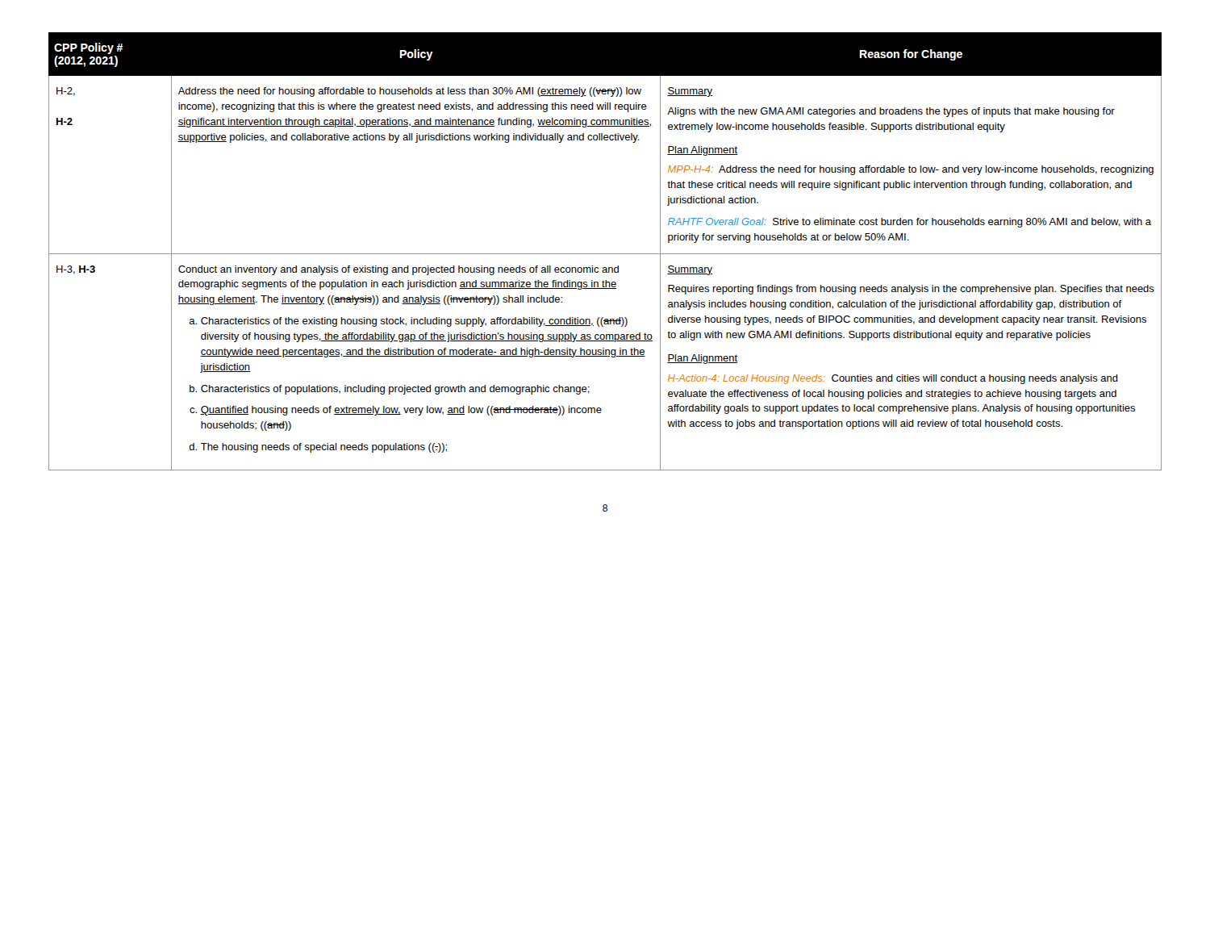| CPP Policy # (2012, 2021) | Policy | Reason for Change |
| --- | --- | --- |
| H-2, H-2 | Address the need for housing affordable to households at less than 30% AMI ( extremely (( very )) low income), recognizing that this is where the greatest need exists, and addressing this need will require significant intervention through capital, operations, and maintenance funding, welcoming communities, supportive policies , and collaborative actions by all jurisdictions working individually and collectively. | Summary Aligns with the new GMA AMI categories and broadens the types of inputs that make housing for extremely low-income households feasible. Supports distributional equity Plan Alignment MPP-H-4: Address the need for housing affordable to low- and very low-income households, recognizing that these critical needs will require significant public intervention through funding, collaboration, and jurisdictional action. RAHTF Overall Goal: Strive to eliminate cost burden for households earning 80% AMI and below, with a priority for serving households at or below 50% AMI. |
| H-3, H-3 | Conduct an inventory and analysis of existing and projected housing needs of all economic and demographic segments of the population in each jurisdiction and summarize the findings in the housing element . The inventory (( analysis )) and analysis (( inventory )) shall include: Characteristics of the existing housing stock, including supply, affordability , condition, (( and )) diversity of housing types , the affordability gap of the jurisdiction's housing supply as compared to countywide need percentages, and the distribution of moderate- and high-density housing in the jurisdiction Characteristics of populations, including projected growth and demographic change; Quantified housing needs of extremely low, very low, and low (( and moderate )) income households; (( and )) The housing needs of special needs populations (( . )) ; | Summary Requires reporting findings from housing needs analysis in the comprehensive plan. Specifies that needs analysis includes housing condition, calculation of the jurisdictional affordability gap, distribution of diverse housing types, needs of BIPOC communities, and development capacity near transit. Revisions to align with new GMA AMI definitions. Supports distributional equity and reparative policies Plan Alignment H-Action-4: Local Housing Needs: Counties and cities will conduct a housing needs analysis and evaluate the effectiveness of local housing policies and strategies to achieve housing targets and affordability goals to support updates to local comprehensive plans. Analysis of housing opportunities with access to jobs and transportation options will aid review of total household costs. |
8